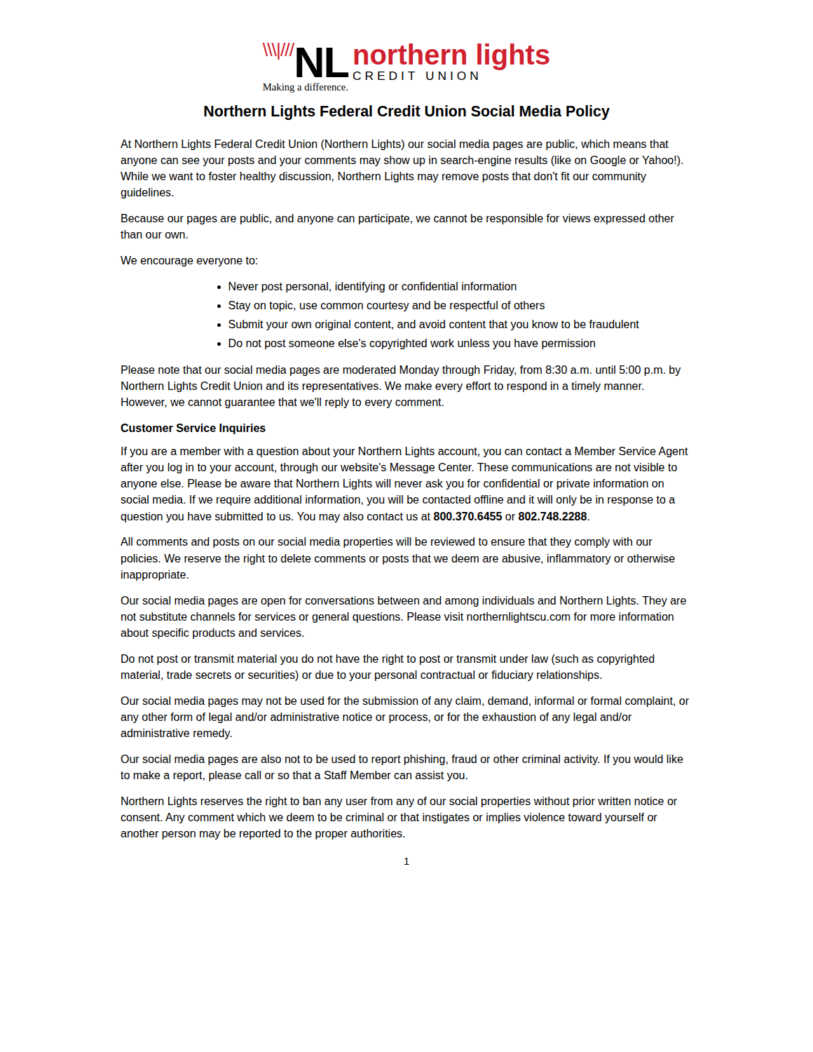\\\|///NL northern lights CREDIT UNION Making a difference.
Northern Lights Federal Credit Union Social Media Policy
At Northern Lights Federal Credit Union (Northern Lights) our social media pages are public, which means that anyone can see your posts and your comments may show up in search-engine results (like on Google or Yahoo!). While we want to foster healthy discussion, Northern Lights may remove posts that don't fit our community guidelines.
Because our pages are public, and anyone can participate, we cannot be responsible for views expressed other than our own.
We encourage everyone to:
Never post personal, identifying or confidential information
Stay on topic, use common courtesy and be respectful of others
Submit your own original content, and avoid content that you know to be fraudulent
Do not post someone else's copyrighted work unless you have permission
Please note that our social media pages are moderated Monday through Friday, from 8:30 a.m. until 5:00 p.m. by Northern Lights Credit Union and its representatives. We make every effort to respond in a timely manner. However, we cannot guarantee that we'll reply to every comment.
Customer Service Inquiries
If you are a member with a question about your Northern Lights account, you can contact a Member Service Agent after you log in to your account, through our website's Message Center. These communications are not visible to anyone else. Please be aware that Northern Lights will never ask you for confidential or private information on social media. If we require additional information, you will be contacted offline and it will only be in response to a question you have submitted to us. You may also contact us at 800.370.6455 or 802.748.2288.
All comments and posts on our social media properties will be reviewed to ensure that they comply with our policies. We reserve the right to delete comments or posts that we deem are abusive, inflammatory or otherwise inappropriate.
Our social media pages are open for conversations between and among individuals and Northern Lights. They are not substitute channels for services or general questions. Please visit northernlightscu.com for more information about specific products and services.
Do not post or transmit material you do not have the right to post or transmit under law (such as copyrighted material, trade secrets or securities) or due to your personal contractual or fiduciary relationships.
Our social media pages may not be used for the submission of any claim, demand, informal or formal complaint, or any other form of legal and/or administrative notice or process, or for the exhaustion of any legal and/or administrative remedy.
Our social media pages are also not to be used to report phishing, fraud or other criminal activity. If you would like to make a report, please call or so that a Staff Member can assist you.
Northern Lights reserves the right to ban any user from any of our social properties without prior written notice or consent. Any comment which we deem to be criminal or that instigates or implies violence toward yourself or another person may be reported to the proper authorities.
1